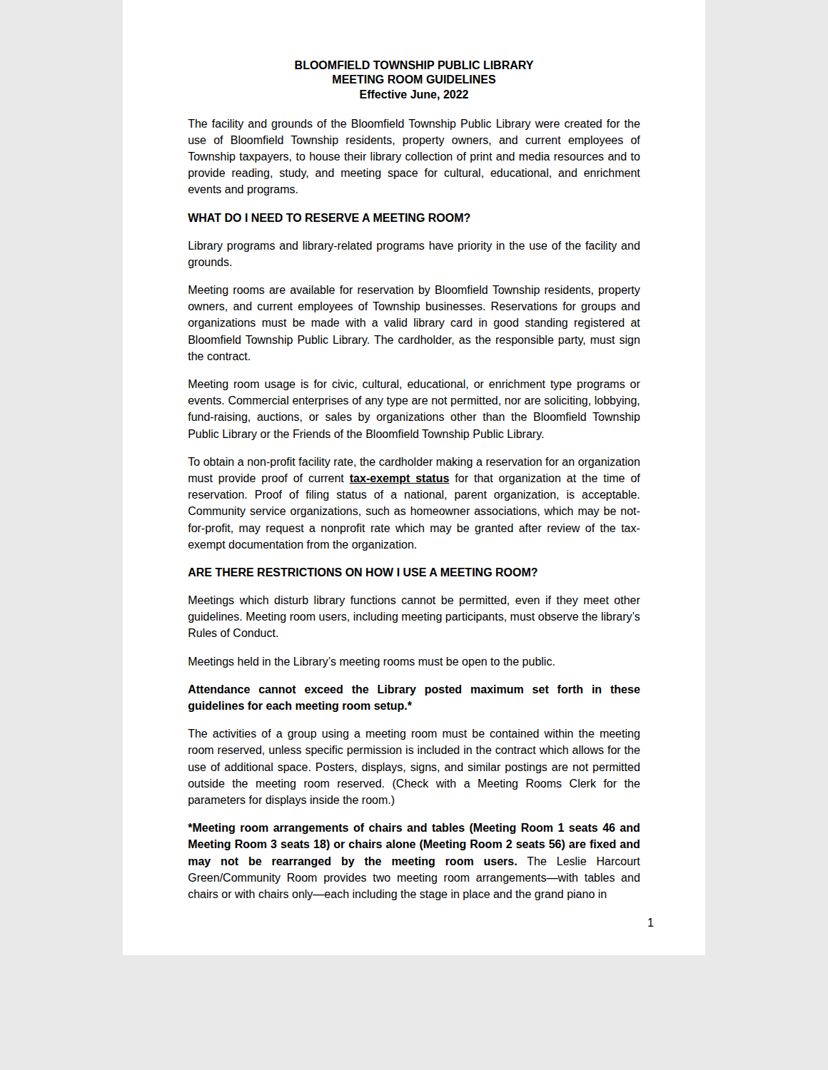BLOOMFIELD TOWNSHIP PUBLIC LIBRARY MEETING ROOM GUIDELINES Effective June, 2022
The facility and grounds of the Bloomfield Township Public Library were created for the use of Bloomfield Township residents, property owners, and current employees of Township taxpayers, to house their library collection of print and media resources and to provide reading, study, and meeting space for cultural, educational, and enrichment events and programs.
WHAT DO I NEED TO RESERVE A MEETING ROOM?
Library programs and library-related programs have priority in the use of the facility and grounds.
Meeting rooms are available for reservation by Bloomfield Township residents, property owners, and current employees of Township businesses. Reservations for groups and organizations must be made with a valid library card in good standing registered at Bloomfield Township Public Library. The cardholder, as the responsible party, must sign the contract.
Meeting room usage is for civic, cultural, educational, or enrichment type programs or events. Commercial enterprises of any type are not permitted, nor are soliciting, lobbying, fund-raising, auctions, or sales by organizations other than the Bloomfield Township Public Library or the Friends of the Bloomfield Township Public Library.
To obtain a non-profit facility rate, the cardholder making a reservation for an organization must provide proof of current tax-exempt status for that organization at the time of reservation. Proof of filing status of a national, parent organization, is acceptable. Community service organizations, such as homeowner associations, which may be not-for-profit, may request a nonprofit rate which may be granted after review of the tax-exempt documentation from the organization.
ARE THERE RESTRICTIONS ON HOW I USE A MEETING ROOM?
Meetings which disturb library functions cannot be permitted, even if they meet other guidelines. Meeting room users, including meeting participants, must observe the library’s Rules of Conduct.
Meetings held in the Library’s meeting rooms must be open to the public.
Attendance cannot exceed the Library posted maximum set forth in these guidelines for each meeting room setup.*
The activities of a group using a meeting room must be contained within the meeting room reserved, unless specific permission is included in the contract which allows for the use of additional space. Posters, displays, signs, and similar postings are not permitted outside the meeting room reserved. (Check with a Meeting Rooms Clerk for the parameters for displays inside the room.)
*Meeting room arrangements of chairs and tables (Meeting Room 1 seats 46 and Meeting Room 3 seats 18) or chairs alone (Meeting Room 2 seats 56) are fixed and may not be rearranged by the meeting room users. The Leslie Harcourt Green/Community Room provides two meeting room arrangements—with tables and chairs or with chairs only—each including the stage in place and the grand piano in
1